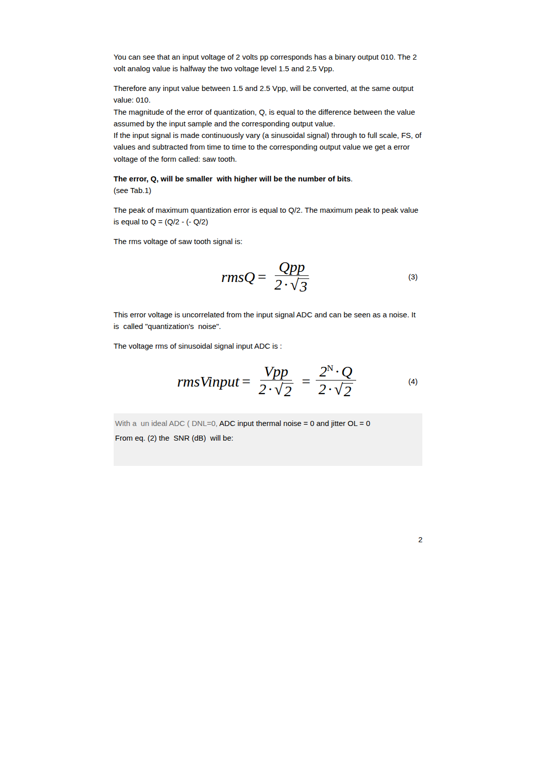You can see that an input voltage of 2 volts pp corresponds has a binary output 010. The 2 volt analog value is halfway the two voltage level 1.5 and 2.5 Vpp.
Therefore any input value between 1.5 and 2.5 Vpp, will be converted, at the same output value: 010.
The magnitude of the error of quantization, Q, is equal to the difference between the value assumed by the input sample and the corresponding output value.
If the input signal is made continuously vary (a sinusoidal signal) through to full scale, FS, of values and subtracted from time to time to the corresponding output value we get a error voltage of the form called: saw tooth.
The error, Q, will be smaller with higher will be the number of bits.
(see Tab.1)
The peak of maximum quantization error is equal to Q/2. The maximum peak to peak value is equal to Q = (Q/2 - (- Q/2)
The rms voltage of saw tooth signal is:
rmsQ = Qpp 2·3
(3)
This error voltage is uncorrelated from the input signal ADC and can be seen as a noise. It is called "quantization's noise".
The voltage rms of sinusoidal signal input ADC is :
rmsVinput = Vpp 2·2 = 2N·Q 2·2
(4)
With a un ideal ADC ( DNL=0, ADC input thermal noise = 0 and jitter OL = 0
From eq. (2) the SNR (dB) will be:
2